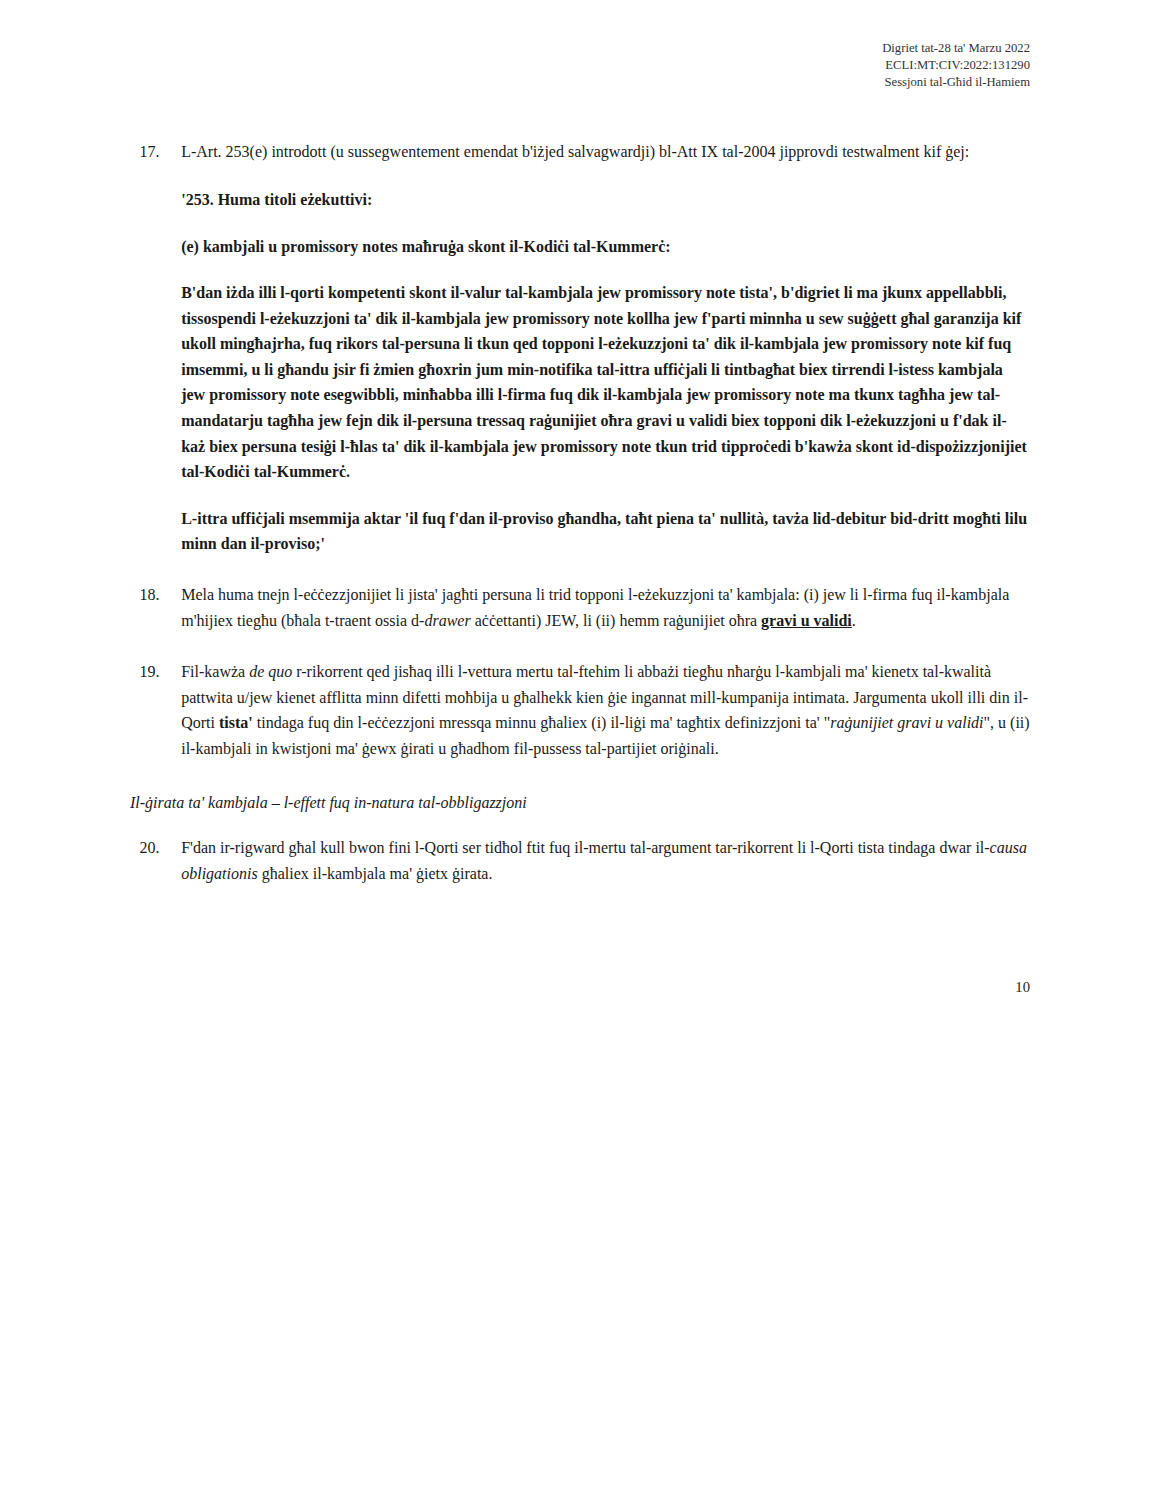Digriet tat-28 ta' Marzu 2022
ECLI:MT:CIV:2022:131290
Sessjoni tal-Għid il-Hamiem
L-Art. 253(e) introdott (u sussegwentement emendat b'iżjed salvagwardji) bl-Att IX tal-2004 jipprovdi testwalment kif ġej:
'253. Huma titoli eżekuttivi:
(e) kambjali u promissory notes maħruġa skont il-Kodiċi tal-Kummerċ:
B'dan iżda illi l-qorti kompetenti skont il-valur tal-kambjala jew promissory note tista', b'digriet li ma jkunx appellabbli, tissospendi l-eżekuzzjoni ta' dik il-kambjala jew promissory note kollha jew f'parti minnha u sew suġġett għal garanzija kif ukoll mingħajrha, fuq rikors tal-persuna li tkun qed topponi l-eżekuzzjoni ta' dik il-kambjala jew promissory note kif fuq imsemmi, u li għandu jsir fi żmien għoxrin jum min-notifika tal-ittra uffiċjali li tintbagħat biex tirrendi l-istess kambjala jew promissory note esegwibbli, minħabba illi l-firma fuq dik il-kambjala jew promissory note ma tkunx tagħha jew tal-mandatarju tagħha jew fejn dik il-persuna tressaq raġunijiet oħra gravi u validi biex topponi dik l-eżekuzzjoni u f'dak il-każ biex persuna tesiġi l-ħlas ta' dik il-kambjala jew promissory note tkun trid tipproċedi b'kawża skont id-dispożizzjonijiet tal-Kodiċi tal-Kummerċ.
L-ittra uffiċjali msemmija aktar 'il fuq f'dan il-proviso għandha, taħt piena ta' nullità, tavża lid-debitur bid-dritt mogħti lilu minn dan il-proviso;'
Mela huma tnejn l-eċċezzjonijiet li jista' jagħti persuna li trid topponi l-eżekuzzjoni ta' kambjala: (i) jew li l-firma fuq il-kambjala m'hijiex tiegħu (bħala t-traent ossia d-drawer aċċettanti) JEW, li (ii) hemm raġunijiet oħra gravi u validi.
Fil-kawża de quo r-rikorrent qed jisħaq illi l-vettura mertu tal-ftehim li abbażi tiegħu nħarġu l-kambjali ma' kienetx tal-kwalità pattwita u/jew kienet afflitta minn difetti moħbija u għalhekk kien ġie ingannat mill-kumpanija intimata. Jargumenta ukoll illi din il-Qorti tista' tindaga fuq din l-eċċezzjoni mressqa minnu għaliex (i) il-liġi ma' tagħtix definizzjoni ta' "raġunijiet gravi u validi", u (ii) il-kambjali in kwistjoni ma' ġewx ġirati u għadhom fil-pussess tal-partijiet oriġinali.
Il-ġirata ta' kambjala – l-effett fuq in-natura tal-obbligazzjoni
F'dan ir-rigward għal kull bwon fini l-Qorti ser tidħol ftit fuq il-mertu tal-argument tar-rikorrent li l-Qorti tista tindaga dwar il-causa obligationis għaliex il-kambjala ma' ġietx ġirata.
10